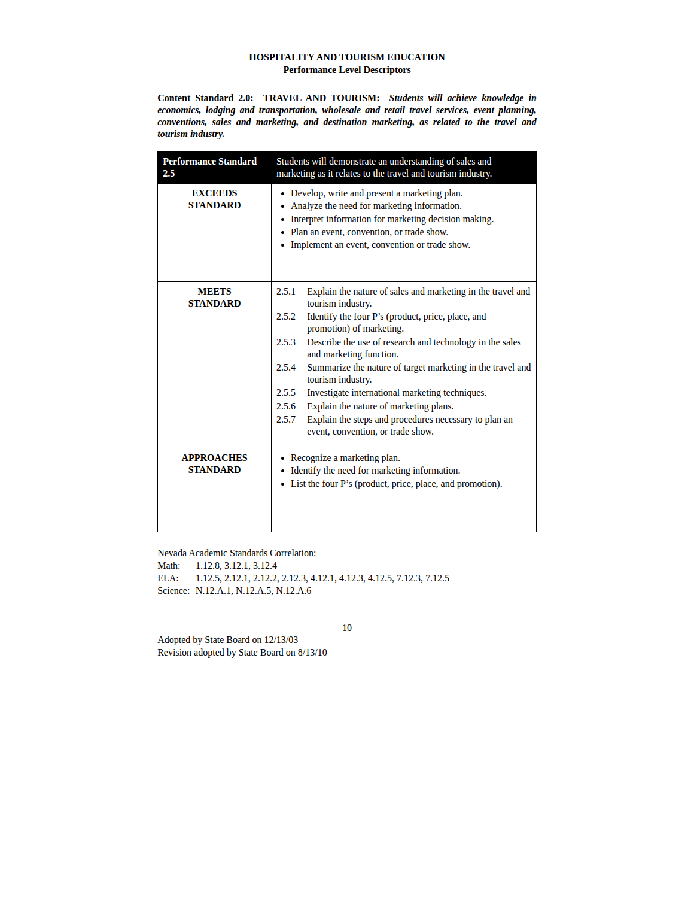HOSPITALITY AND TOURISM EDUCATION Performance Level Descriptors
Content Standard 2.0: TRAVEL AND TOURISM: Students will achieve knowledge in economics, lodging and transportation, wholesale and retail travel services, event planning, conventions, sales and marketing, and destination marketing, as related to the travel and tourism industry.
| Performance Standard 2.5 | Students will demonstrate an understanding of sales and marketing as it relates to the travel and tourism industry. |
| EXCEEDS STANDARD | Develop, write and present a marketing plan. Analyze the need for marketing information. Interpret information for marketing decision making. Plan an event, convention, or trade show. Implement an event, convention or trade show. |
| MEETS STANDARD | / 2.5.1 / Explain the nature of sales and marketing in the travel and tourism industry. / / 2.5.2 / Identify the four P’s (product, price, place, and promotion) of marketing. / / 2.5.3 / Describe the use of research and technology in the sales and marketing function. / / 2.5.4 / Summarize the nature of target marketing in the travel and tourism industry. / / 2.5.5 / Investigate international marketing techniques. / / 2.5.6 / Explain the nature of marketing plans. / / 2.5.7 / Explain the steps and procedures necessary to plan an event, convention, or trade show. / |
| APPROACHES STANDARD | Recognize a marketing plan. Identify the need for marketing information. List the four P’s (product, price, place, and promotion). |
Nevada Academic Standards Correlation:
| Math: | 1.12.8, 3.12.1, 3.12.4 |
| ELA: | 1.12.5, 2.12.1, 2.12.2, 2.12.3, 4.12.1, 4.12.3, 4.12.5, 7.12.3, 7.12.5 |
| Science: | N.12.A.1, N.12.A.5, N.12.A.6 |
10
Adopted by State Board on 12/13/03
Revision adopted by State Board on 8/13/10